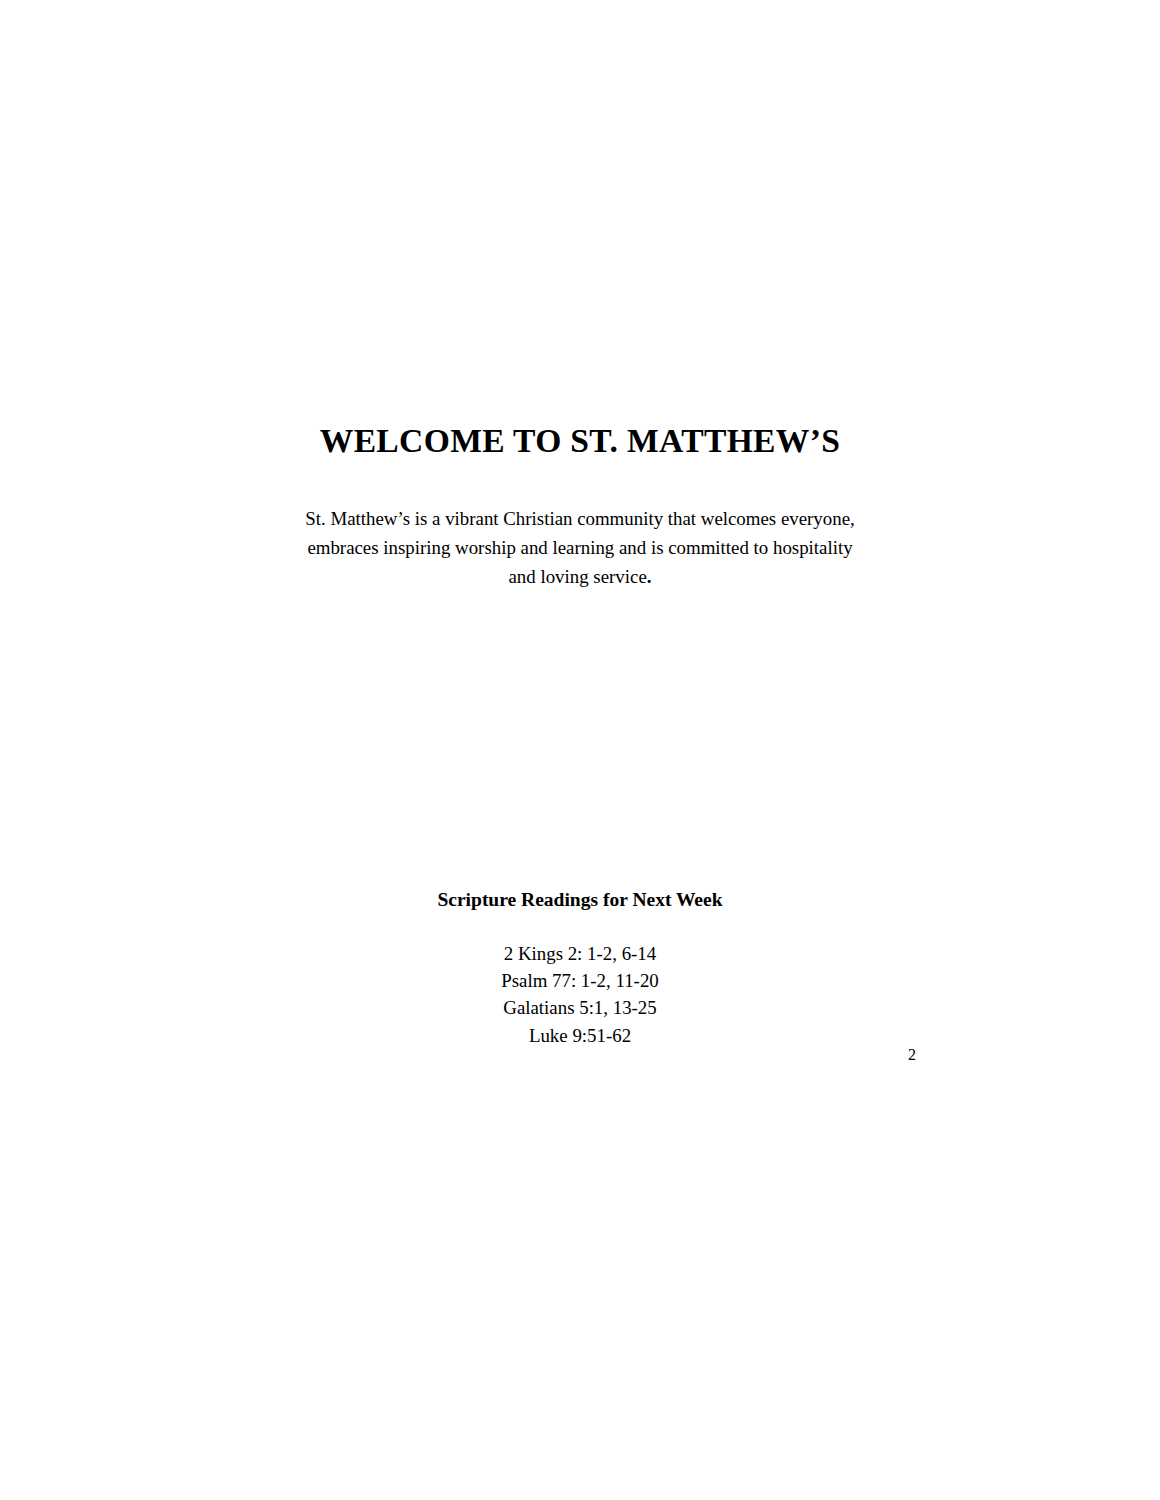WELCOME TO ST. MATTHEW’S
St. Matthew’s is a vibrant Christian community that welcomes everyone, embraces inspiring worship and learning and is committed to hospitality and loving service.
Scripture Readings for Next Week
2 Kings 2: 1-2, 6-14
Psalm 77: 1-2, 11-20
Galatians 5:1, 13-25
Luke 9:51-62
2